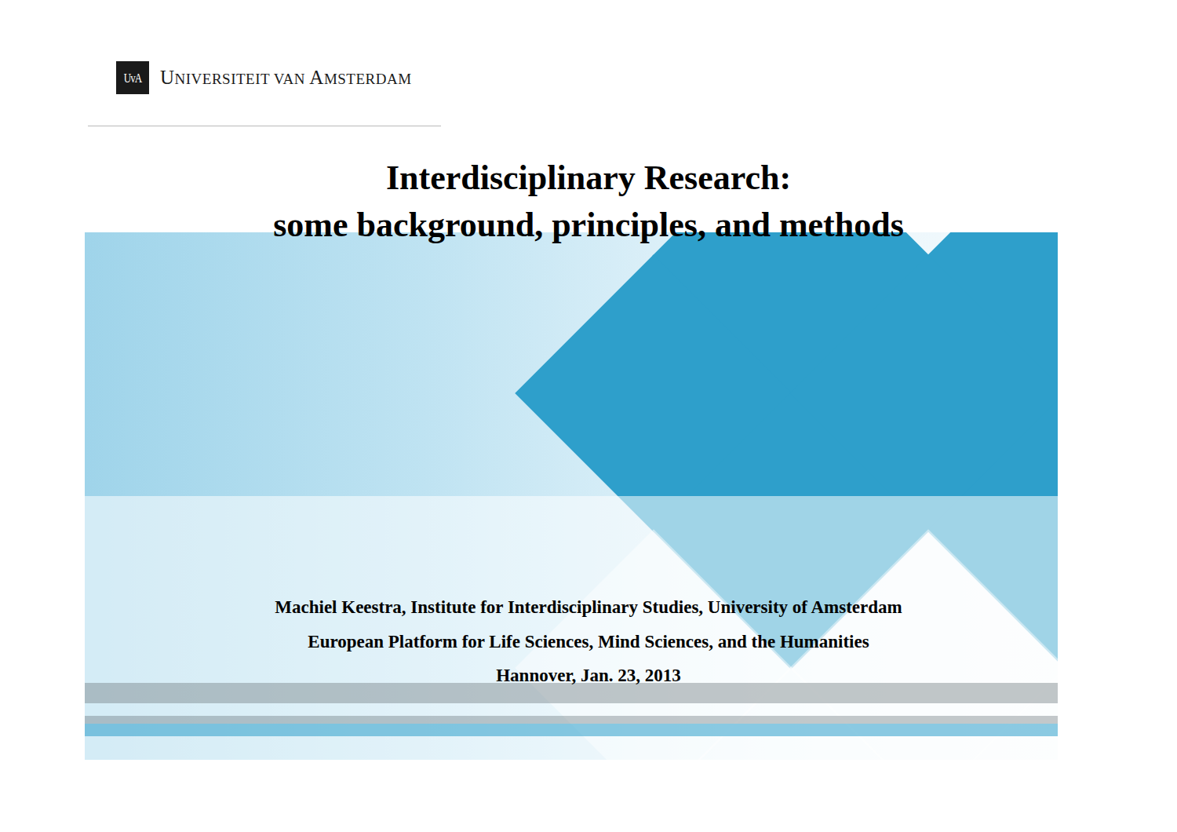UvA
UNIVERSITEIT VAN AMSTERDAM
Interdisciplinary Research:
some background, principles, and methods
Machiel Keestra, Institute for Interdisciplinary Studies, University of Amsterdam
European Platform for Life Sciences, Mind Sciences, and the Humanities
Hannover, Jan. 23, 2013